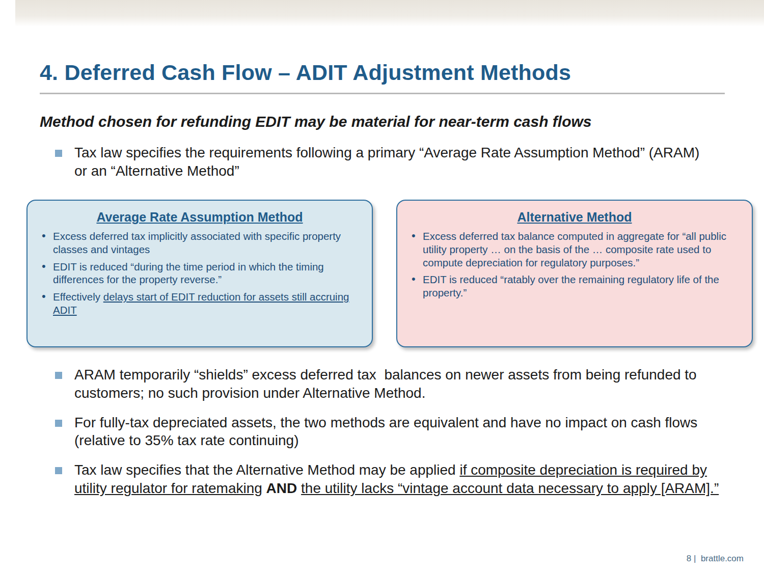4. Deferred Cash Flow – ADIT Adjustment Methods
Method chosen for refunding EDIT may be material for near-term cash flows
Tax law specifies the requirements following a primary “Average Rate Assumption Method” (ARAM) or an “Alternative Method”
Average Rate Assumption Method
Excess deferred tax implicitly associated with specific property classes and vintages
EDIT is reduced “during the time period in which the timing differences for the property reverse.”
Effectively delays start of EDIT reduction for assets still accruing ADIT
Alternative Method
Excess deferred tax balance computed in aggregate for “all public utility property … on the basis of the … composite rate used to compute depreciation for regulatory purposes.”
EDIT is reduced “ratably over the remaining regulatory life of the property.”
ARAM temporarily “shields” excess deferred tax balances on newer assets from being refunded to customers; no such provision under Alternative Method.
For fully-tax depreciated assets, the two methods are equivalent and have no impact on cash flows (relative to 35% tax rate continuing)
Tax law specifies that the Alternative Method may be applied if composite depreciation is required by utility regulator for ratemaking AND the utility lacks “vintage account data necessary to apply [ARAM].”
8 | brattle.com